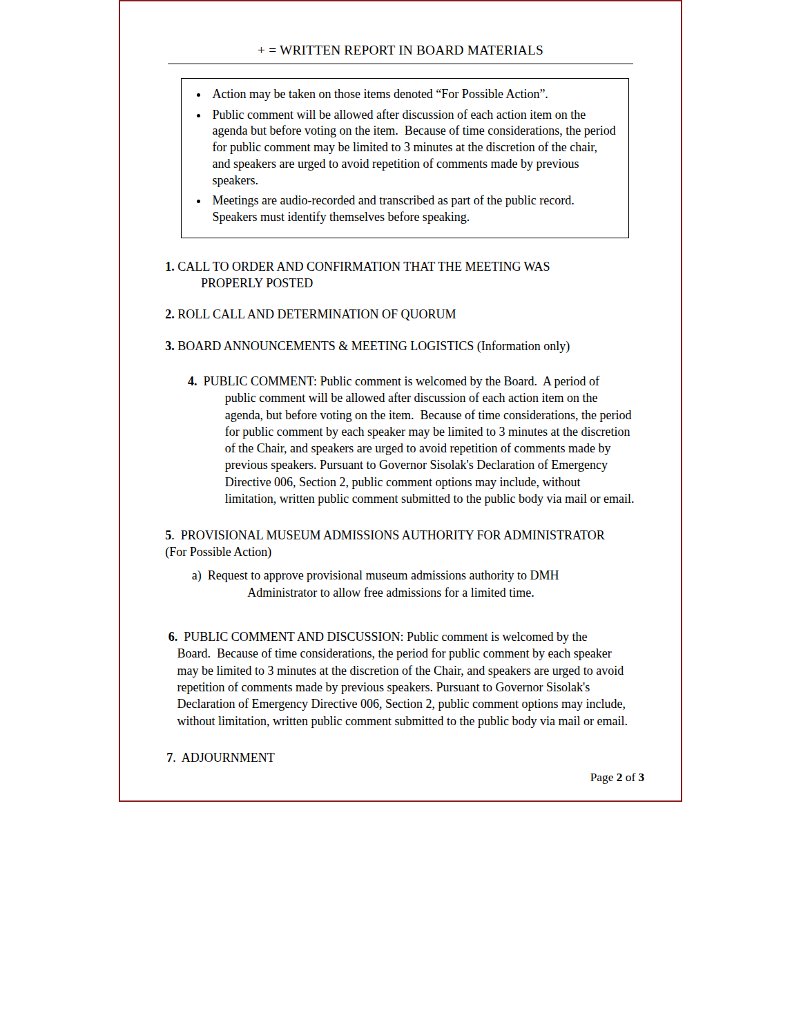+ = WRITTEN REPORT IN BOARD MATERIALS
Action may be taken on those items denoted “For Possible Action”.
Public comment will be allowed after discussion of each action item on the agenda but before voting on the item. Because of time considerations, the period for public comment may be limited to 3 minutes at the discretion of the chair, and speakers are urged to avoid repetition of comments made by previous speakers.
Meetings are audio-recorded and transcribed as part of the public record. Speakers must identify themselves before speaking.
1. CALL TO ORDER AND CONFIRMATION THAT THE MEETING WAS PROPERLY POSTED
2. ROLL CALL AND DETERMINATION OF QUORUM
3. BOARD ANNOUNCEMENTS & MEETING LOGISTICS (Information only)
4. PUBLIC COMMENT: Public comment is welcomed by the Board. A period of public comment will be allowed after discussion of each action item on the agenda, but before voting on the item. Because of time considerations, the period for public comment by each speaker may be limited to 3 minutes at the discretion of the Chair, and speakers are urged to avoid repetition of comments made by previous speakers. Pursuant to Governor Sisolak's Declaration of Emergency Directive 006, Section 2, public comment options may include, without limitation, written public comment submitted to the public body via mail or email.
5. PROVISIONAL MUSEUM ADMISSIONS AUTHORITY FOR ADMINISTRATOR (For Possible Action) a) Request to approve provisional museum admissions authority to DMH Administrator to allow free admissions for a limited time.
6. PUBLIC COMMENT AND DISCUSSION: Public comment is welcomed by the Board. Because of time considerations, the period for public comment by each speaker may be limited to 3 minutes at the discretion of the Chair, and speakers are urged to avoid repetition of comments made by previous speakers. Pursuant to Governor Sisolak's Declaration of Emergency Directive 006, Section 2, public comment options may include, without limitation, written public comment submitted to the public body via mail or email.
7. ADJOURNMENT
Page 2 of 3